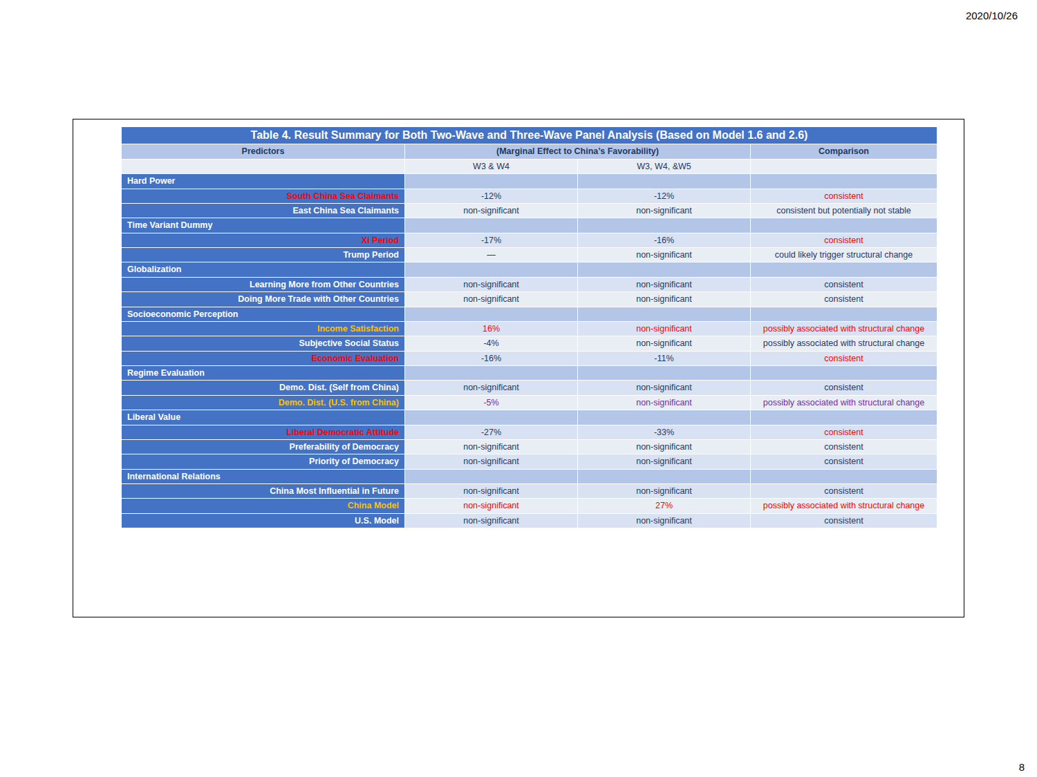2020/10/26
| Table 4. Result Summary for Both Two-Wave and Three-Wave Panel Analysis (Based on Model 1.6 and 2.6) |
| Predictors | (Marginal Effect to China’s Favorability) | Comparison |
| | W3 & W4 | W3, W4, &W5 | |
| Hard Power | | | |
| South China Sea Claimants | -12% | -12% | consistent |
| East China Sea Claimants | non-significant | non-significant | consistent but potentially not stable |
| Time Variant Dummy | | | |
| Xi Period | -17% | -16% | consistent |
| Trump Period | — | non-significant | could likely trigger structural change |
| Globalization | | | |
| Learning More from Other Countries | non-significant | non-significant | consistent |
| Doing More Trade with Other Countries | non-significant | non-significant | consistent |
| Socioeconomic Perception | | | |
| Income Satisfaction | 16% | non-significant | possibly associated with structural change |
| Subjective Social Status | -4% | non-significant | possibly associated with structural change |
| Economic Evaluation | -16% | -11% | consistent |
| Regime Evaluation | | | |
| Demo. Dist. (Self from China) | non-significant | non-significant | consistent |
| Demo. Dist. (U.S. from China) | -5% | non-significant | possibly associated with structural change |
| Liberal Value | | | |
| Liberal Democratic Attitude | -27% | -33% | consistent |
| Preferability of Democracy | non-significant | non-significant | consistent |
| Priority of Democracy | non-significant | non-significant | consistent |
| International Relations | | | |
| China Most Influential in Future | non-significant | non-significant | consistent |
| China Model | non-significant | 27% | possibly associated with structural change |
| U.S. Model | non-significant | non-significant | consistent |
8